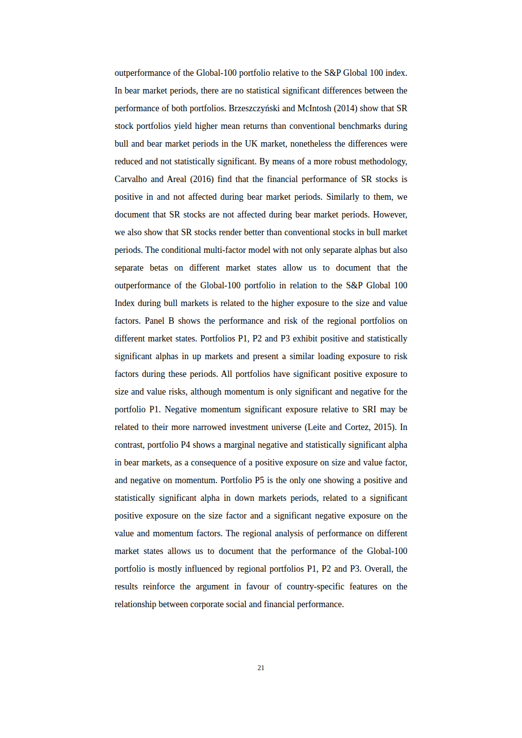outperformance of the Global-100 portfolio relative to the S&P Global 100 index. In bear market periods, there are no statistical significant differences between the performance of both portfolios. Brzeszczyński and McIntosh (2014) show that SR stock portfolios yield higher mean returns than conventional benchmarks during bull and bear market periods in the UK market, nonetheless the differences were reduced and not statistically significant. By means of a more robust methodology, Carvalho and Areal (2016) find that the financial performance of SR stocks is positive in and not affected during bear market periods. Similarly to them, we document that SR stocks are not affected during bear market periods. However, we also show that SR stocks render better than conventional stocks in bull market periods. The conditional multi-factor model with not only separate alphas but also separate betas on different market states allow us to document that the outperformance of the Global-100 portfolio in relation to the S&P Global 100 Index during bull markets is related to the higher exposure to the size and value factors. Panel B shows the performance and risk of the regional portfolios on different market states. Portfolios P1, P2 and P3 exhibit positive and statistically significant alphas in up markets and present a similar loading exposure to risk factors during these periods. All portfolios have significant positive exposure to size and value risks, although momentum is only significant and negative for the portfolio P1. Negative momentum significant exposure relative to SRI may be related to their more narrowed investment universe (Leite and Cortez, 2015). In contrast, portfolio P4 shows a marginal negative and statistically significant alpha in bear markets, as a consequence of a positive exposure on size and value factor, and negative on momentum. Portfolio P5 is the only one showing a positive and statistically significant alpha in down markets periods, related to a significant positive exposure on the size factor and a significant negative exposure on the value and momentum factors. The regional analysis of performance on different market states allows us to document that the performance of the Global-100 portfolio is mostly influenced by regional portfolios P1, P2 and P3. Overall, the results reinforce the argument in favour of country-specific features on the relationship between corporate social and financial performance.
21